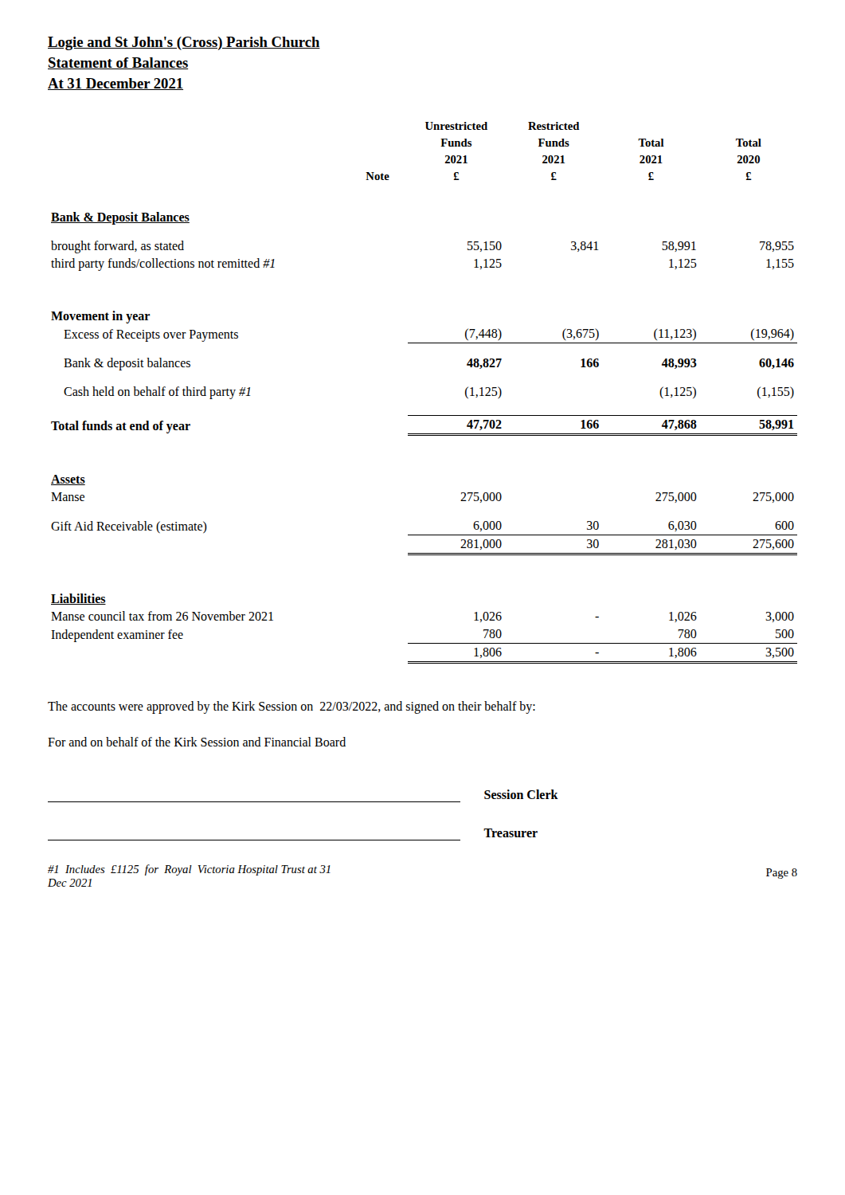Logie and St John's (Cross) Parish Church
Statement of Balances
At 31 December 2021
| | | Unrestricted | Restricted | | |
| --- | --- | --- | --- | --- | --- |
| | | Funds | Funds | Total | Total |
| | | 2021 | 2021 | 2021 | 2020 |
| | Note | £ | £ | £ | £ |
| Bank & Deposit Balances |
| brought forward, as stated | | 55,150 | 3,841 | 58,991 | 78,955 |
| third party funds/collections not remitted #1 | | 1,125 | | 1,125 | 1,155 |
| Movement in year |
| Excess of Receipts over Payments | | (7,448) | (3,675) | (11,123) | (19,964) |
| Bank & deposit balances | | 48,827 | 166 | 48,993 | 60,146 |
| Cash held on behalf of third party #1 | | (1,125) | | (1,125) | (1,155) |
| Total funds at end of year | | 47,702 | 166 | 47,868 | 58,991 |
| Assets |
| Manse | | 275,000 | | 275,000 | 275,000 |
| Gift Aid Receivable (estimate) | | 6,000 | 30 | 6,030 | 600 |
| | | 281,000 | 30 | 281,030 | 275,600 |
| Liabilities |
| Manse council tax from 26 November 2021 | | 1,026 | - | 1,026 | 3,000 |
| Independent examiner fee | | 780 | | 780 | 500 |
| | | 1,806 | - | 1,806 | 3,500 |
The accounts were approved by the Kirk Session on 22/03/2022, and signed on their behalf by:
For and on behalf of the Kirk Session and Financial Board
Session Clerk
Treasurer
#1 Includes £1125 for Royal Victoria Hospital Trust at 31 Dec 2021
Page 8